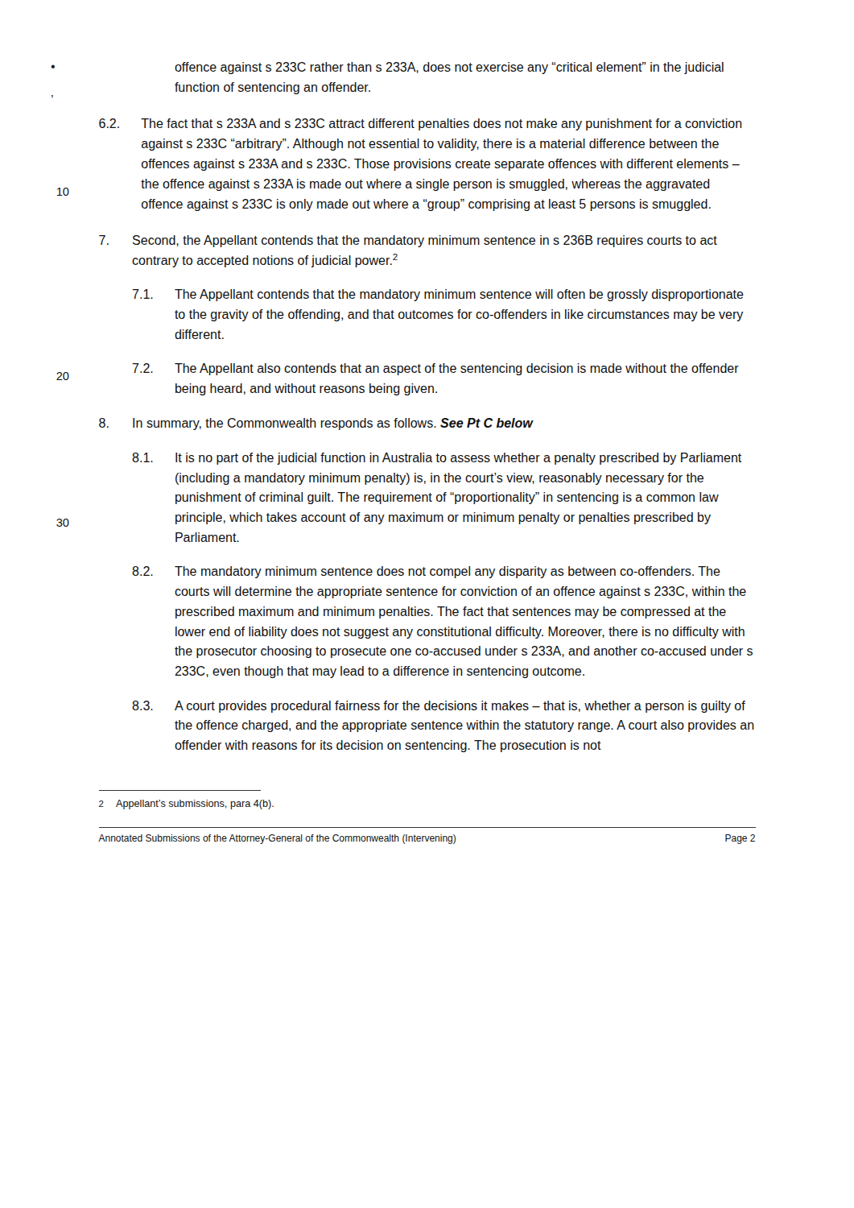•
’
10 20 30
offence against s 233C rather than s 233A, does not exercise any “critical element” in the judicial function of sentencing an offender.
6.2.
The fact that s 233A and s 233C attract different penalties does not make any punishment for a conviction against s 233C “arbitrary”. Although not essential to validity, there is a material difference between the offences against s 233A and s 233C. Those provisions create separate offences with different elements – the offence against s 233A is made out where a single person is smuggled, whereas the aggravated offence against s 233C is only made out where a “group” comprising at least 5 persons is smuggled.
7.
Second, the Appellant contends that the mandatory minimum sentence in s 236B requires courts to act contrary to accepted notions of judicial power.2
7.1.
The Appellant contends that the mandatory minimum sentence will often be grossly disproportionate to the gravity of the offending, and that outcomes for co-offenders in like circumstances may be very different.
7.2.
The Appellant also contends that an aspect of the sentencing decision is made without the offender being heard, and without reasons being given.
8.
In summary, the Commonwealth responds as follows. See Pt C below
8.1.
It is no part of the judicial function in Australia to assess whether a penalty prescribed by Parliament (including a mandatory minimum penalty) is, in the court’s view, reasonably necessary for the punishment of criminal guilt. The requirement of “proportionality” in sentencing is a common law principle, which takes account of any maximum or minimum penalty or penalties prescribed by Parliament.
8.2.
The mandatory minimum sentence does not compel any disparity as between co-offenders. The courts will determine the appropriate sentence for conviction of an offence against s 233C, within the prescribed maximum and minimum penalties. The fact that sentences may be compressed at the lower end of liability does not suggest any constitutional difficulty. Moreover, there is no difficulty with the prosecutor choosing to prosecute one co-accused under s 233A, and another co-accused under s 233C, even though that may lead to a difference in sentencing outcome.
8.3.
A court provides procedural fairness for the decisions it makes – that is, whether a person is guilty of the offence charged, and the appropriate sentence within the statutory range. A court also provides an offender with reasons for its decision on sentencing. The prosecution is not
2
Appellant’s submissions, para 4(b).
Annotated Submissions of the Attorney-General of the Commonwealth (Intervening)
Page 2